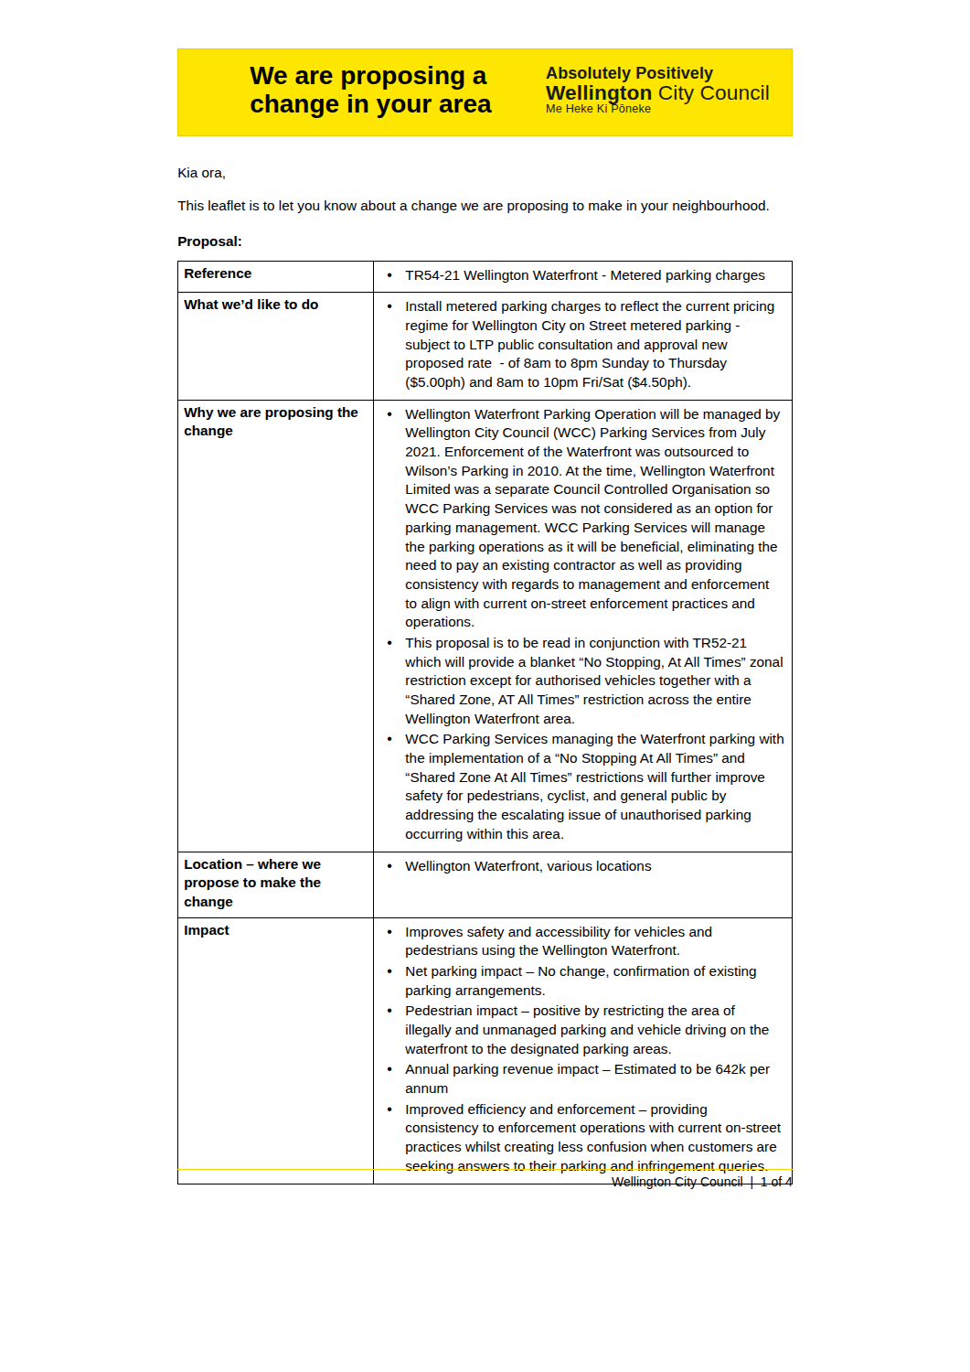We are proposing a change in your area
Absolutely Positively
Wellington City Council
Me Heke Ki Pōneke
Kia ora,
This leaflet is to let you know about a change we are proposing to make in your neighbourhood.
Proposal:
| Reference | TR54-21 Wellington Waterfront - Metered parking charges |
| What we’d like to do | Install metered parking charges to reflect the current pricing regime for Wellington City on Street metered parking - subject to LTP public consultation and approval new proposed rate - of 8am to 8pm Sunday to Thursday ($5.00ph) and 8am to 10pm Fri/Sat ($4.50ph). |
| Why we are proposing the change | Wellington Waterfront Parking Operation will be managed by Wellington City Council (WCC) Parking Services from July 2021. Enforcement of the Waterfront was outsourced to Wilson’s Parking in 2010. At the time, Wellington Waterfront Limited was a separate Council Controlled Organisation so WCC Parking Services was not considered as an option for parking management. WCC Parking Services will manage the parking operations as it will be beneficial, eliminating the need to pay an existing contractor as well as providing consistency with regards to management and enforcement to align with current on-street enforcement practices and operations. This proposal is to be read in conjunction with TR52-21 which will provide a blanket “No Stopping, At All Times” zonal restriction except for authorised vehicles together with a “Shared Zone, AT All Times” restriction across the entire Wellington Waterfront area. WCC Parking Services managing the Waterfront parking with the implementation of a “No Stopping At All Times” and “Shared Zone At All Times” restrictions will further improve safety for pedestrians, cyclist, and general public by addressing the escalating issue of unauthorised parking occurring within this area. |
| Location – where we propose to make the change | Wellington Waterfront, various locations |
| Impact | Improves safety and accessibility for vehicles and pedestrians using the Wellington Waterfront. Net parking impact – No change, confirmation of existing parking arrangements. Pedestrian impact – positive by restricting the area of illegally and unmanaged parking and vehicle driving on the waterfront to the designated parking areas. Annual parking revenue impact – Estimated to be 642k per annum Improved efficiency and enforcement – providing consistency to enforcement operations with current on-street practices whilst creating less confusion when customers are seeking answers to their parking and infringement queries. |
Wellington City Council | 1 of 4